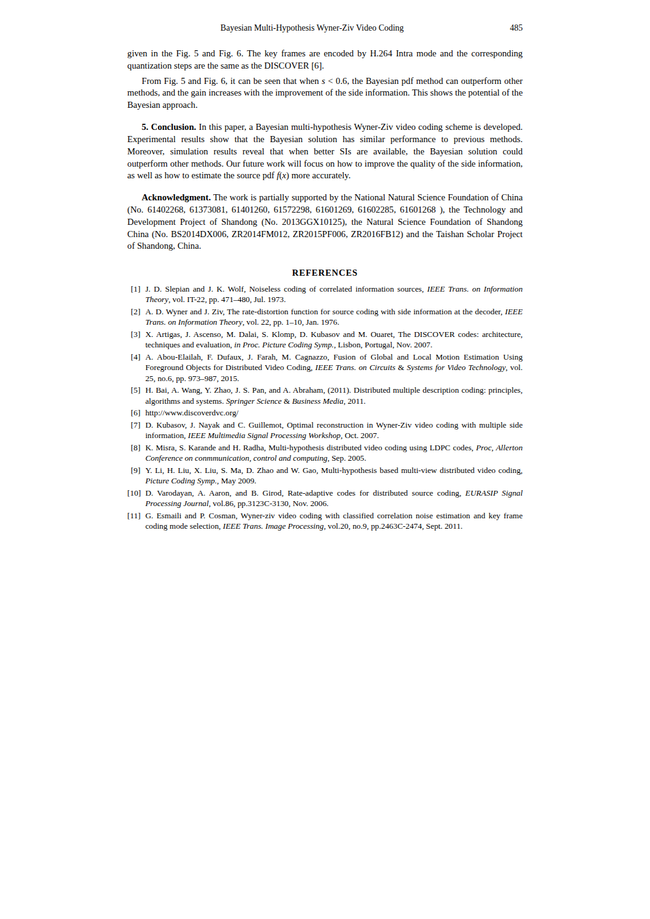Bayesian Multi-Hypothesis Wyner-Ziv Video Coding 485
given in the Fig. 5 and Fig. 6. The key frames are encoded by H.264 Intra mode and the corresponding quantization steps are the same as the DISCOVER [6].
From Fig. 5 and Fig. 6, it can be seen that when s < 0.6, the Bayesian pdf method can outperform other methods, and the gain increases with the improvement of the side information. This shows the potential of the Bayesian approach.
5. Conclusion. In this paper, a Bayesian multi-hypothesis Wyner-Ziv video coding scheme is developed. Experimental results show that the Bayesian solution has similar performance to previous methods. Moreover, simulation results reveal that when better SIs are available, the Bayesian solution could outperform other methods. Our future work will focus on how to improve the quality of the side information, as well as how to estimate the source pdf f(x) more accurately.
Acknowledgment. The work is partially supported by the National Natural Science Foundation of China (No. 61402268, 61373081, 61401260, 61572298, 61601269, 61602285, 61601268 ), the Technology and Development Project of Shandong (No. 2013GGX10125), the Natural Science Foundation of Shandong China (No. BS2014DX006, ZR2014FM012, ZR2015PF006, ZR2016FB12) and the Taishan Scholar Project of Shandong, China.
REFERENCES
[1] J. D. Slepian and J. K. Wolf, Noiseless coding of correlated information sources, IEEE Trans. on Information Theory, vol. IT-22, pp. 471–480, Jul. 1973.
[2] A. D. Wyner and J. Ziv, The rate-distortion function for source coding with side information at the decoder, IEEE Trans. on Information Theory, vol. 22, pp. 1–10, Jan. 1976.
[3] X. Artigas, J. Ascenso, M. Dalai, S. Klomp, D. Kubasov and M. Ouaret, The DISCOVER codes: architecture, techniques and evaluation, in Proc. Picture Coding Symp., Lisbon, Portugal, Nov. 2007.
[4] A. Abou-Elailah, F. Dufaux, J. Farah, M. Cagnazzo, Fusion of Global and Local Motion Estimation Using Foreground Objects for Distributed Video Coding, IEEE Trans. on Circuits & Systems for Video Technology, vol. 25, no.6, pp. 973–987, 2015.
[5] H. Bai, A. Wang, Y. Zhao, J. S. Pan, and A. Abraham, (2011). Distributed multiple description coding: principles, algorithms and systems. Springer Science & Business Media, 2011.
[6] http://www.discoverdvc.org/
[7] D. Kubasov, J. Nayak and C. Guillemot, Optimal reconstruction in Wyner-Ziv video coding with multiple side information, IEEE Multimedia Signal Processing Workshop, Oct. 2007.
[8] K. Misra, S. Karande and H. Radha, Multi-hypothesis distributed video coding using LDPC codes, Proc, Allerton Conference on conmmunication, control and computing, Sep. 2005.
[9] Y. Li, H. Liu, X. Liu, S. Ma, D. Zhao and W. Gao, Multi-hypothesis based multi-view distributed video coding, Picture Coding Symp., May 2009.
[10] D. Varodayan, A. Aaron, and B. Girod, Rate-adaptive codes for distributed source coding, EURASIP Signal Processing Journal, vol.86, pp.3123C-3130, Nov. 2006.
[11] G. Esmaili and P. Cosman, Wyner-ziv video coding with classified correlation noise estimation and key frame coding mode selection, IEEE Trans. Image Processing, vol.20, no.9, pp.2463C-2474, Sept. 2011.